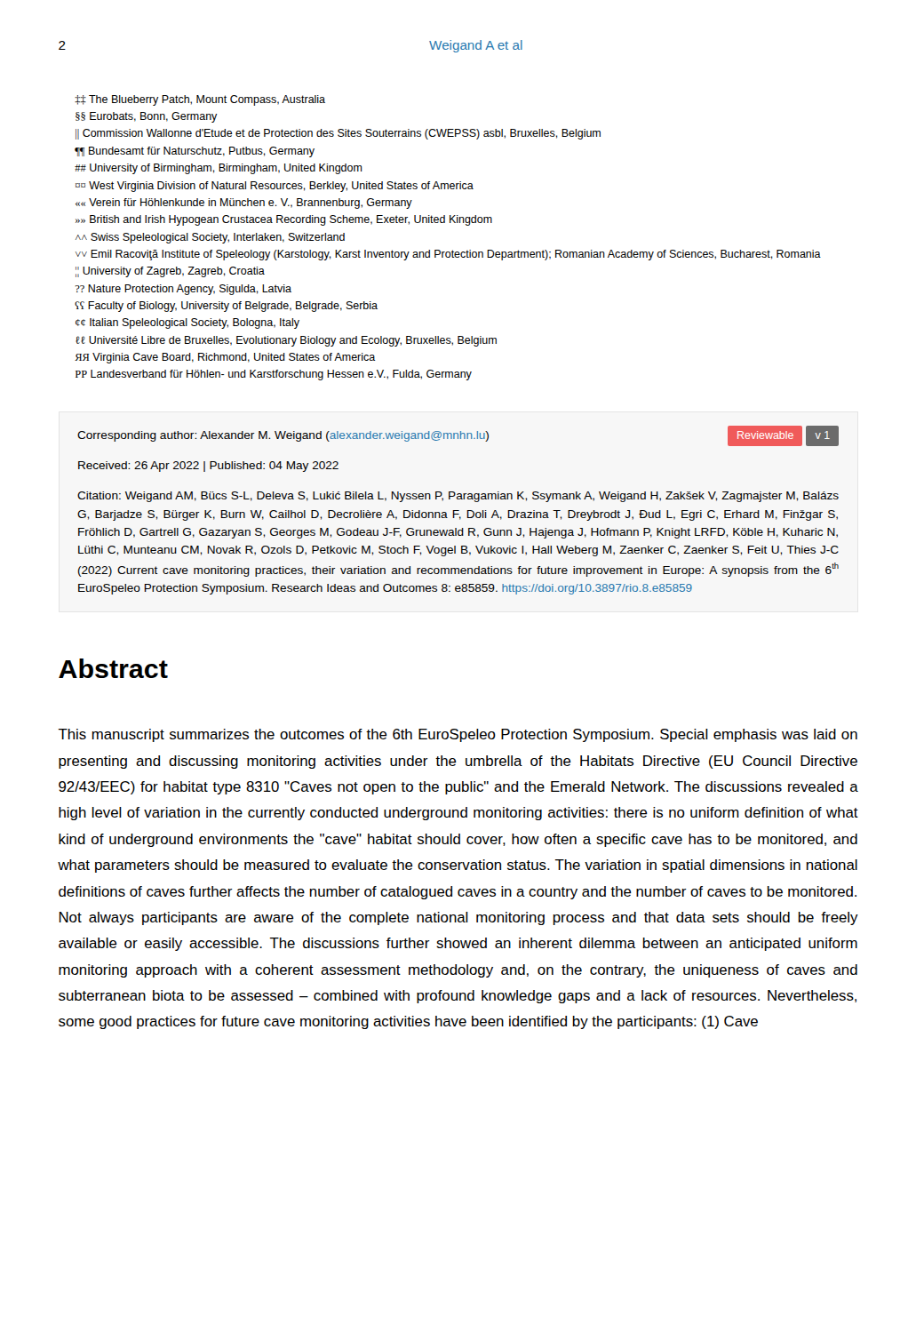2 Weigand A et al
‡‡ The Blueberry Patch, Mount Compass, Australia
§§ Eurobats, Bonn, Germany
|| Commission Wallonne d'Etude et de Protection des Sites Souterrains (CWEPSS) asbl, Bruxelles, Belgium
¶¶ Bundesamt für Naturschutz, Putbus, Germany
## University of Birmingham, Birmingham, United Kingdom
¤¤ West Virginia Division of Natural Resources, Berkley, United States of America
«« Verein für Höhlenkunde in München e. V., Brannenburg, Germany
»» British and Irish Hypogean Crustacea Recording Scheme, Exeter, United Kingdom
˄˄ Swiss Speleological Society, Interlaken, Switzerland
˅˅ Emil Racoviţă Institute of Speleology (Karstology, Karst Inventory and Protection Department); Romanian Academy of Sciences, Bucharest, Romania
¦¦ University of Zagreb, Zagreb, Croatia
?? Nature Protection Agency, Sigulda, Latvia
ʕʕ Faculty of Biology, University of Belgrade, Belgrade, Serbia
¢¢ Italian Speleological Society, Bologna, Italy
ℓℓ Université Libre de Bruxelles, Evolutionary Biology and Ecology, Bruxelles, Belgium
ЯЯ Virginia Cave Board, Richmond, United States of America
PP Landesverband für Höhlen- und Karstforschung Hessen e.V., Fulda, Germany
Reviewable v 1
Corresponding author: Alexander M. Weigand (alexander.weigand@mnhn.lu)
Received: 26 Apr 2022 | Published: 04 May 2022
Citation: Weigand AM, Bücs S-L, Deleva S, Lukić Bilela L, Nyssen P, Paragamian K, Ssymank A, Weigand H, Zakšek V, Zagmajster M, Balázs G, Barjadze S, Bürger K, Burn W, Cailhol D, Decrolière A, Didonna F, Doli A, Drazina T, Dreybrodt J, Đud L, Egri C, Erhard M, Finžgar S, Fröhlich D, Gartrell G, Gazaryan S, Georges M, Godeau J-F, Grunewald R, Gunn J, Hajenga J, Hofmann P, Knight LRFD, Köble H, Kuharic N, Lüthi C, Munteanu CM, Novak R, Ozols D, Petkovic M, Stoch F, Vogel B, Vukovic I, Hall Weberg M, Zaenker C, Zaenker S, Feit U, Thies J-C (2022) Current cave monitoring practices, their variation and recommendations for future improvement in Europe: A synopsis from the 6th EuroSpeleo Protection Symposium. Research Ideas and Outcomes 8: e85859. https://doi.org/10.3897/rio.8.e85859
Abstract
This manuscript summarizes the outcomes of the 6th EuroSpeleo Protection Symposium. Special emphasis was laid on presenting and discussing monitoring activities under the umbrella of the Habitats Directive (EU Council Directive 92/43/EEC) for habitat type 8310 "Caves not open to the public" and the Emerald Network. The discussions revealed a high level of variation in the currently conducted underground monitoring activities: there is no uniform definition of what kind of underground environments the "cave" habitat should cover, how often a specific cave has to be monitored, and what parameters should be measured to evaluate the conservation status. The variation in spatial dimensions in national definitions of caves further affects the number of catalogued caves in a country and the number of caves to be monitored. Not always participants are aware of the complete national monitoring process and that data sets should be freely available or easily accessible. The discussions further showed an inherent dilemma between an anticipated uniform monitoring approach with a coherent assessment methodology and, on the contrary, the uniqueness of caves and subterranean biota to be assessed – combined with profound knowledge gaps and a lack of resources. Nevertheless, some good practices for future cave monitoring activities have been identified by the participants: (1) Cave